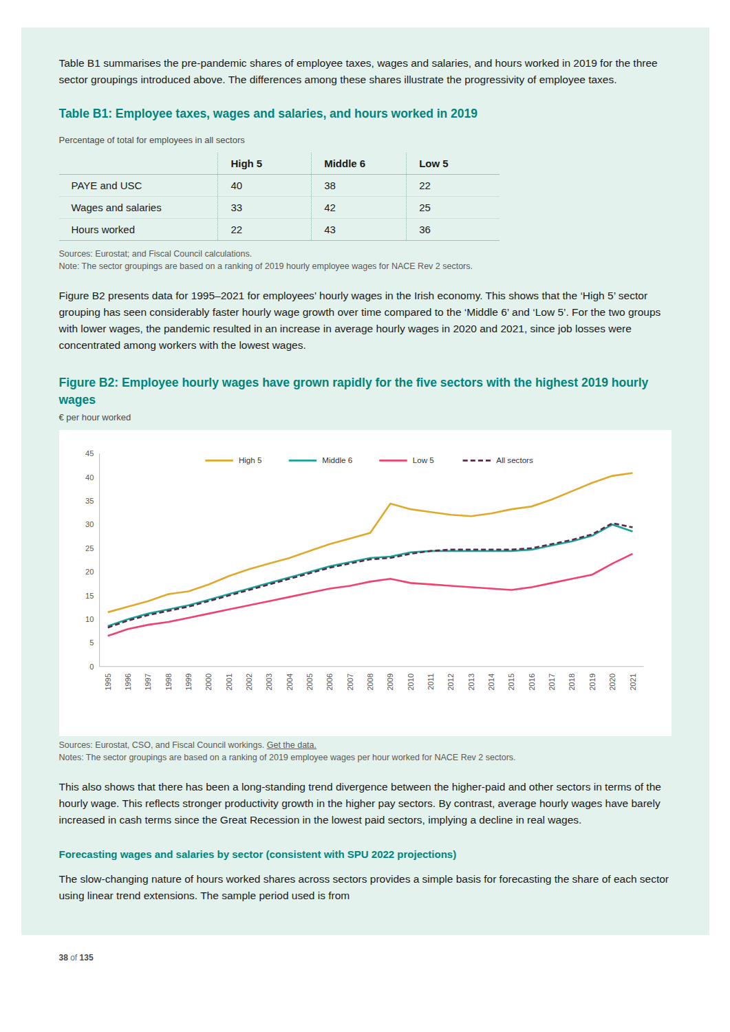Table B1 summarises the pre-pandemic shares of employee taxes, wages and salaries, and hours worked in 2019 for the three sector groupings introduced above. The differences among these shares illustrate the progressivity of employee taxes.
Table B1: Employee taxes, wages and salaries, and hours worked in 2019
Percentage of total for employees in all sectors
| | High 5 | Middle 6 | Low 5 |
| --- | --- | --- | --- |
| PAYE and USC | 40 | 38 | 22 |
| Wages and salaries | 33 | 42 | 25 |
| Hours worked | 22 | 43 | 36 |
Sources: Eurostat; and Fiscal Council calculations.
Note: The sector groupings are based on a ranking of 2019 hourly employee wages for NACE Rev 2 sectors.
Figure B2 presents data for 1995–2021 for employees’ hourly wages in the Irish economy. This shows that the ‘High 5’ sector grouping has seen considerably faster hourly wage growth over time compared to the ‘Middle 6’ and ‘Low 5’. For the two groups with lower wages, the pandemic resulted in an increase in average hourly wages in 2020 and 2021, since job losses were concentrated among workers with the lowest wages.
Figure B2: Employee hourly wages have grown rapidly for the five sectors with the highest 2019 hourly wages
€ per hour worked
45 40 35 30 25 20 15 10 5 0 High 5 Middle 6 Low 5 All sectors 1995 1996 1997 1998 1999 2000 2001 2002 2003 2004 2005 2006 2007 2008 2009 2010 2011 2012 2013 2014 2015 2016 2017 2018 2019 2020 2021
Sources: Eurostat, CSO, and Fiscal Council workings. Get the data.
Notes: The sector groupings are based on a ranking of 2019 employee wages per hour worked for NACE Rev 2 sectors.
This also shows that there has been a long-standing trend divergence between the higher-paid and other sectors in terms of the hourly wage. This reflects stronger productivity growth in the higher pay sectors. By contrast, average hourly wages have barely increased in cash terms since the Great Recession in the lowest paid sectors, implying a decline in real wages.
Forecasting wages and salaries by sector (consistent with SPU 2022 projections)
The slow-changing nature of hours worked shares across sectors provides a simple basis for forecasting the share of each sector using linear trend extensions. The sample period used is from
38 of 135